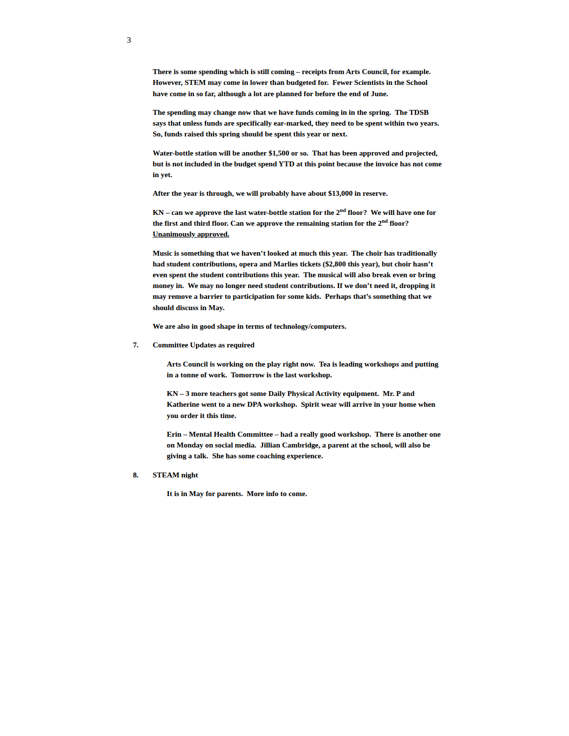3
There is some spending which is still coming – receipts from Arts Council, for example. However, STEM may come in lower than budgeted for. Fewer Scientists in the School have come in so far, although a lot are planned for before the end of June.
The spending may change now that we have funds coming in in the spring. The TDSB says that unless funds are specifically ear-marked, they need to be spent within two years. So, funds raised this spring should be spent this year or next.
Water-bottle station will be another $1,500 or so. That has been approved and projected, but is not included in the budget spend YTD at this point because the invoice has not come in yet.
After the year is through, we will probably have about $13,000 in reserve.
KN – can we approve the last water-bottle station for the 2nd floor? We will have one for the first and third floor. Can we approve the remaining station for the 2nd floor? Unanimously approved.
Music is something that we haven’t looked at much this year. The choir has traditionally had student contributions, opera and Marlies tickets ($2,800 this year), but choir hasn’t even spent the student contributions this year. The musical will also break even or bring money in. We may no longer need student contributions. If we don’t need it, dropping it may remove a barrier to participation for some kids. Perhaps that’s something that we should discuss in May.
We are also in good shape in terms of technology/computers.
7. Committee Updates as required
Arts Council is working on the play right now. Tea is leading workshops and putting in a tonne of work. Tomorrow is the last workshop.
KN – 3 more teachers got some Daily Physical Activity equipment. Mr. P and Katherine went to a new DPA workshop. Spirit wear will arrive in your home when you order it this time.
Erin – Mental Health Committee – had a really good workshop. There is another one on Monday on social media. Jillian Cambridge, a parent at the school, will also be giving a talk. She has some coaching experience.
8. STEAM night
It is in May for parents. More info to come.